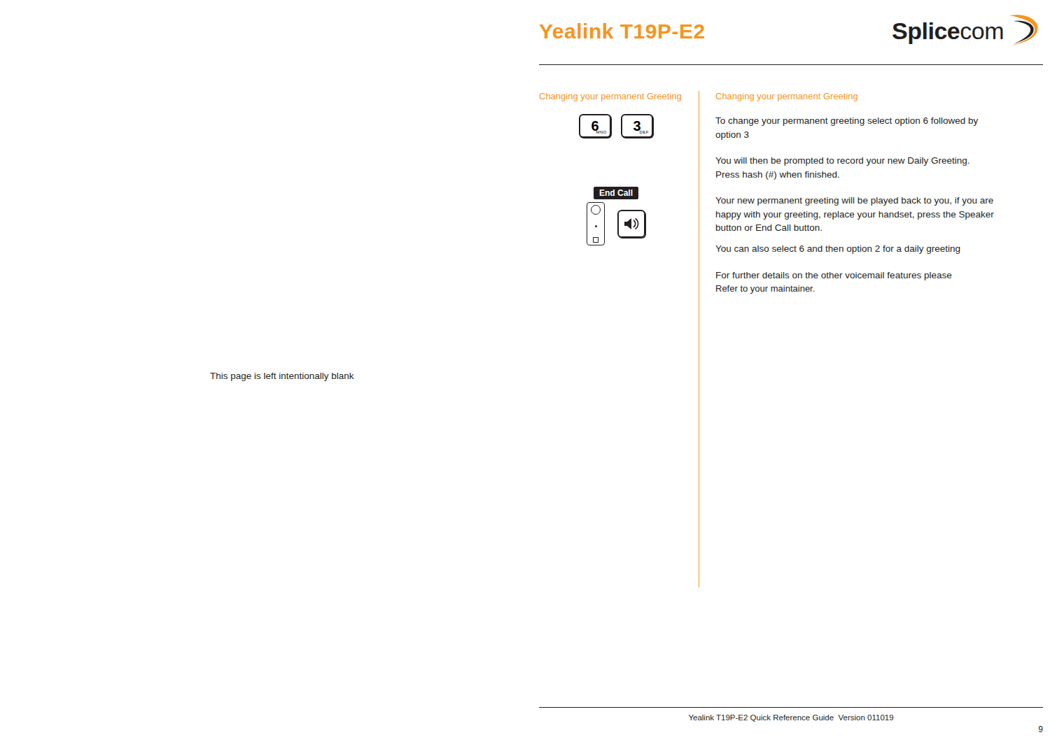This page is left intentionally blank
Yealink T19P-E2
Splicecom
Changing your permanent Greeting
6 MNO
3 DEF
End Call
Changing your permanent Greeting
To change your permanent greeting select option 6 followed by option 3
You will then be prompted to record your new Daily Greeting. Press hash (#) when finished.
Your new permanent greeting will be played back to you, if you are happy with your greeting, replace your handset, press the Speaker button or End Call button.
You can also select 6 and then option 2 for a daily greeting
For further details on the other voicemail features please
Refer to your maintainer.
Yealink T19P-E2 Quick Reference Guide Version 011019
9